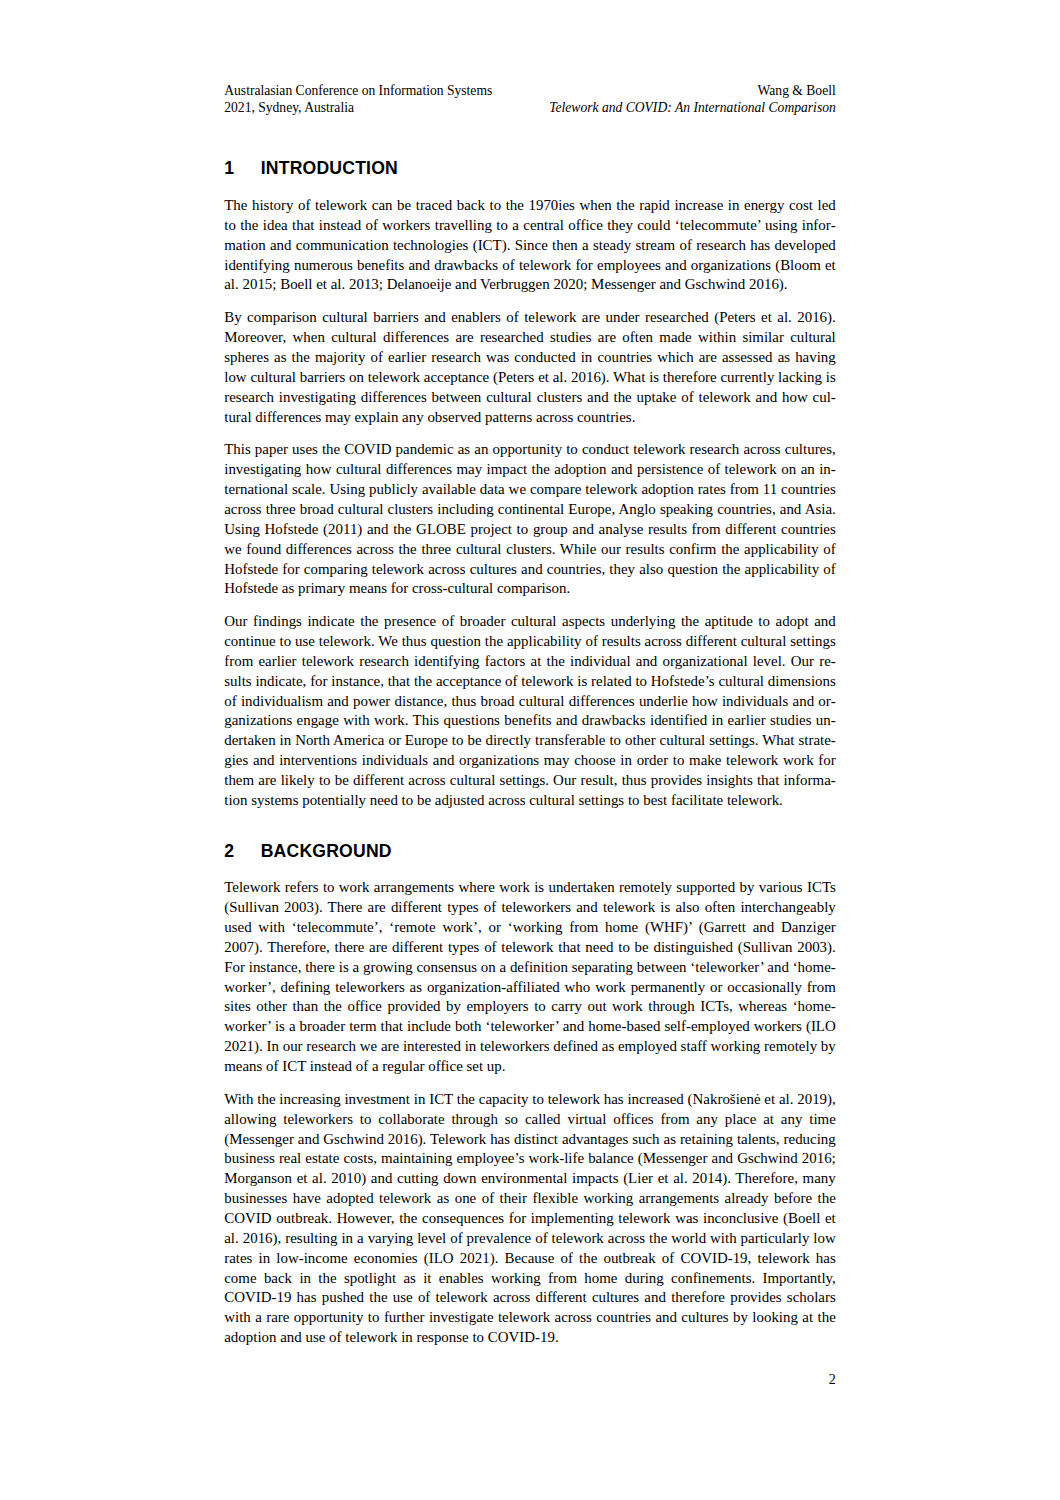Australasian Conference on Information Systems
2021, Sydney, Australia
Wang & Boell
Telework and COVID: An International Comparison
1 INTRODUCTION
The history of telework can be traced back to the 1970ies when the rapid increase in energy cost led to the idea that instead of workers travelling to a central office they could ‘telecommute’ using information and communication technologies (ICT). Since then a steady stream of research has developed identifying numerous benefits and drawbacks of telework for employees and organizations (Bloom et al. 2015; Boell et al. 2013; Delanoeije and Verbruggen 2020; Messenger and Gschwind 2016).
By comparison cultural barriers and enablers of telework are under researched (Peters et al. 2016). Moreover, when cultural differences are researched studies are often made within similar cultural spheres as the majority of earlier research was conducted in countries which are assessed as having low cultural barriers on telework acceptance (Peters et al. 2016). What is therefore currently lacking is research investigating differences between cultural clusters and the uptake of telework and how cultural differences may explain any observed patterns across countries.
This paper uses the COVID pandemic as an opportunity to conduct telework research across cultures, investigating how cultural differences may impact the adoption and persistence of telework on an international scale. Using publicly available data we compare telework adoption rates from 11 countries across three broad cultural clusters including continental Europe, Anglo speaking countries, and Asia. Using Hofstede (2011) and the GLOBE project to group and analyse results from different countries we found differences across the three cultural clusters. While our results confirm the applicability of Hofstede for comparing telework across cultures and countries, they also question the applicability of Hofstede as primary means for cross-cultural comparison.
Our findings indicate the presence of broader cultural aspects underlying the aptitude to adopt and continue to use telework. We thus question the applicability of results across different cultural settings from earlier telework research identifying factors at the individual and organizational level. Our results indicate, for instance, that the acceptance of telework is related to Hofstede’s cultural dimensions of individualism and power distance, thus broad cultural differences underlie how individuals and organizations engage with work. This questions benefits and drawbacks identified in earlier studies undertaken in North America or Europe to be directly transferable to other cultural settings. What strategies and interventions individuals and organizations may choose in order to make telework work for them are likely to be different across cultural settings. Our result, thus provides insights that information systems potentially need to be adjusted across cultural settings to best facilitate telework.
2 BACKGROUND
Telework refers to work arrangements where work is undertaken remotely supported by various ICTs (Sullivan 2003). There are different types of teleworkers and telework is also often interchangeably used with ‘telecommute’, ‘remote work’, or ‘working from home (WHF)’ (Garrett and Danziger 2007). Therefore, there are different types of telework that need to be distinguished (Sullivan 2003). For instance, there is a growing consensus on a definition separating between ‘teleworker’ and ‘homeworker’, defining teleworkers as organization-affiliated who work permanently or occasionally from sites other than the office provided by employers to carry out work through ICTs, whereas ‘homeworker’ is a broader term that include both ‘teleworker’ and home-based self-employed workers (ILO 2021). In our research we are interested in teleworkers defined as employed staff working remotely by means of ICT instead of a regular office set up.
With the increasing investment in ICT the capacity to telework has increased (Nakrošienė et al. 2019), allowing teleworkers to collaborate through so called virtual offices from any place at any time (Messenger and Gschwind 2016). Telework has distinct advantages such as retaining talents, reducing business real estate costs, maintaining employee’s work-life balance (Messenger and Gschwind 2016; Morganson et al. 2010) and cutting down environmental impacts (Lier et al. 2014). Therefore, many businesses have adopted telework as one of their flexible working arrangements already before the COVID outbreak. However, the consequences for implementing telework was inconclusive (Boell et al. 2016), resulting in a varying level of prevalence of telework across the world with particularly low rates in low-income economies (ILO 2021). Because of the outbreak of COVID-19, telework has come back in the spotlight as it enables working from home during confinements. Importantly, COVID-19 has pushed the use of telework across different cultures and therefore provides scholars with a rare opportunity to further investigate telework across countries and cultures by looking at the adoption and use of telework in response to COVID-19.
2